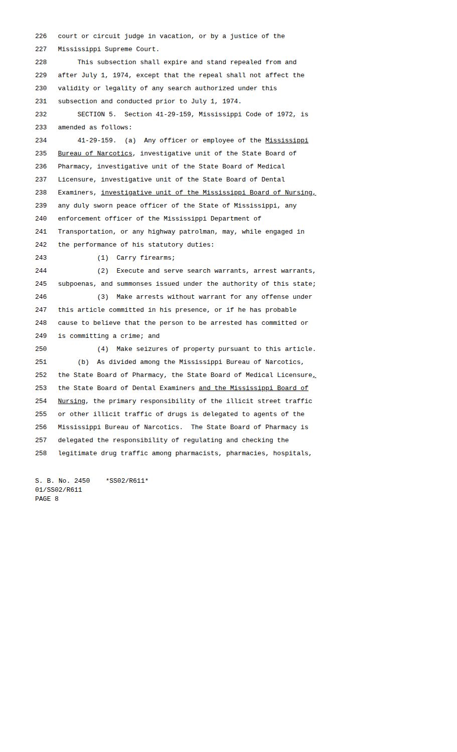226 court or circuit judge in vacation, or by a justice of the
227 Mississippi Supreme Court.
228 This subsection shall expire and stand repealed from and
229 after July 1, 1974, except that the repeal shall not affect the
230 validity or legality of any search authorized under this
231 subsection and conducted prior to July 1, 1974.
232 SECTION 5. Section 41-29-159, Mississippi Code of 1972, is
233 amended as follows:
234 41-29-159. (a) Any officer or employee of the Mississippi
235 Bureau of Narcotics, investigative unit of the State Board of
236 Pharmacy, investigative unit of the State Board of Medical
237 Licensure, investigative unit of the State Board of Dental
238 Examiners, investigative unit of the Mississippi Board of Nursing,
239 any duly sworn peace officer of the State of Mississippi, any
240 enforcement officer of the Mississippi Department of
241 Transportation, or any highway patrolman, may, while engaged in
242 the performance of his statutory duties:
243 (1) Carry firearms;
244 (2) Execute and serve search warrants, arrest warrants,
245 subpoenas, and summonses issued under the authority of this state;
246 (3) Make arrests without warrant for any offense under
247 this article committed in his presence, or if he has probable
248 cause to believe that the person to be arrested has committed or
249 is committing a crime; and
250 (4) Make seizures of property pursuant to this article.
251 (b) As divided among the Mississippi Bureau of Narcotics,
252 the State Board of Pharmacy, the State Board of Medical Licensure,
253 the State Board of Dental Examiners and the Mississippi Board of
254 Nursing, the primary responsibility of the illicit street traffic
255 or other illicit traffic of drugs is delegated to agents of the
256 Mississippi Bureau of Narcotics. The State Board of Pharmacy is
257 delegated the responsibility of regulating and checking the
258 legitimate drug traffic among pharmacists, pharmacies, hospitals,
S. B. No. 2450 *SS02/R611*
01/SS02/R611
PAGE 8